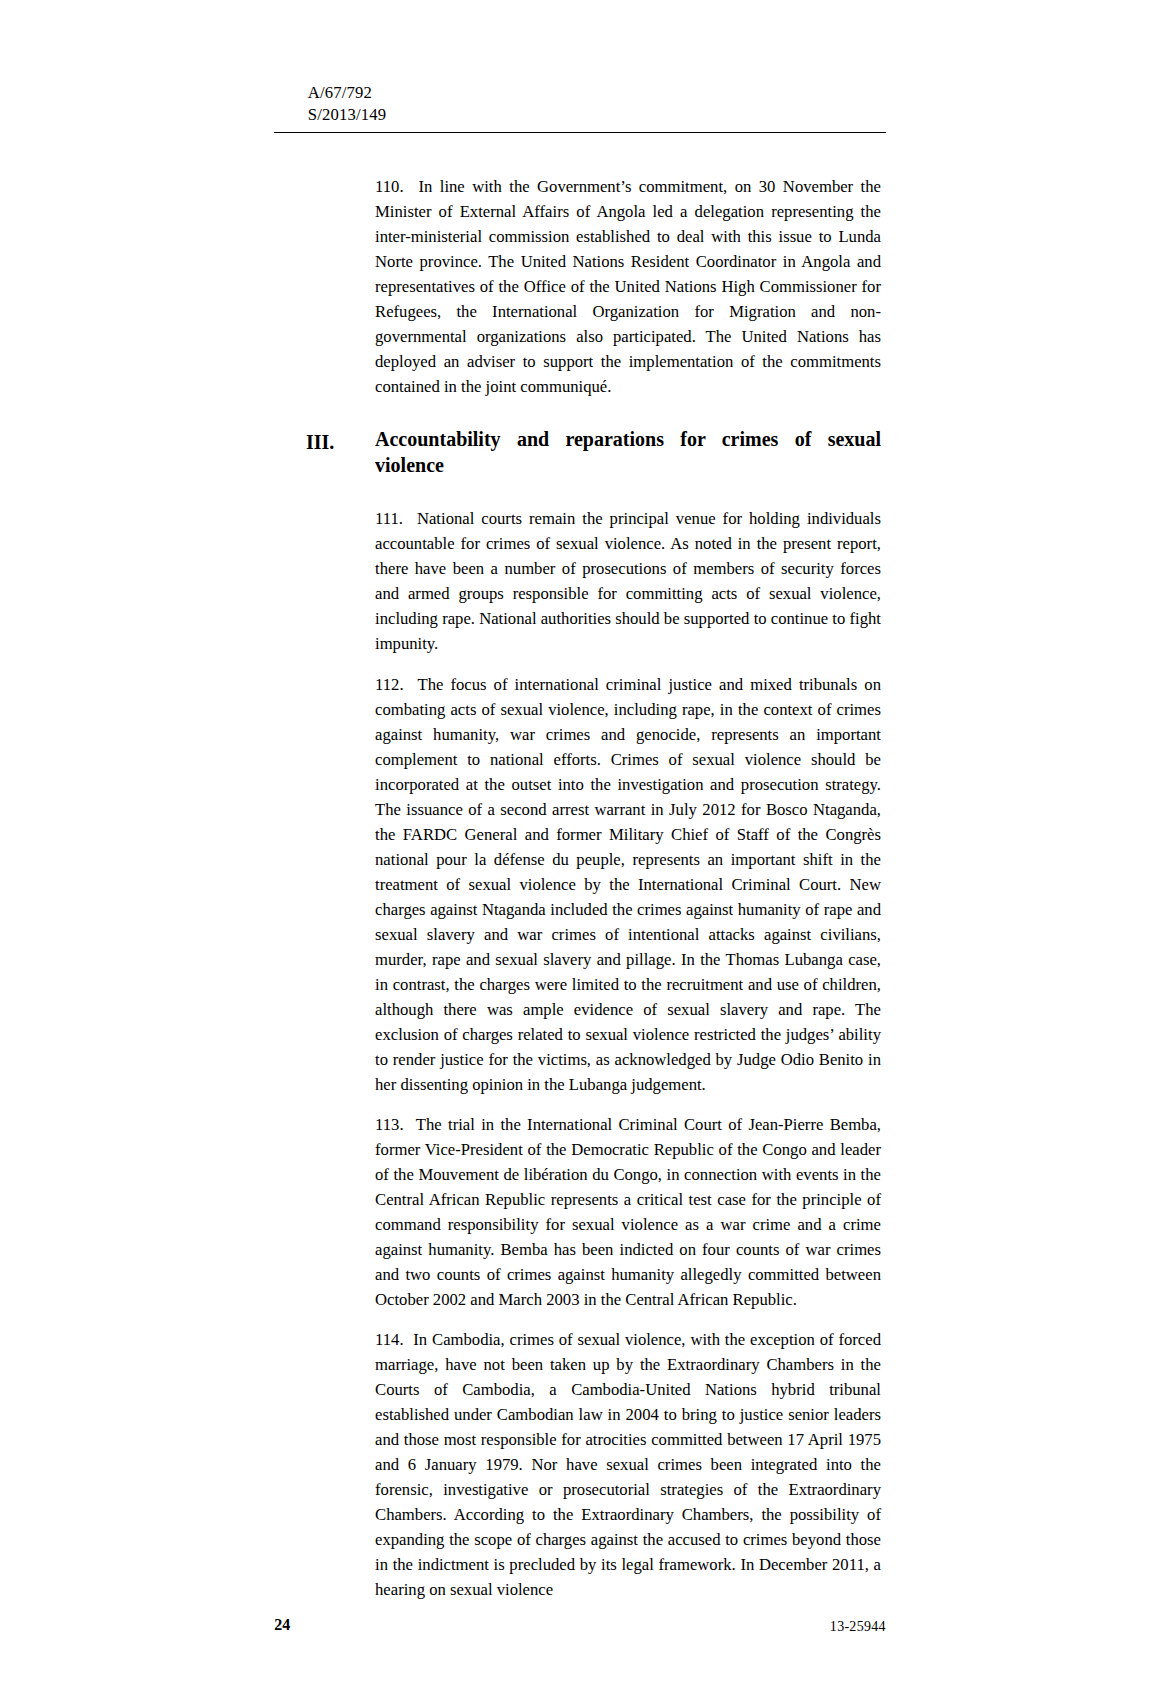A/67/792
S/2013/149
110. In line with the Government’s commitment, on 30 November the Minister of External Affairs of Angola led a delegation representing the inter-ministerial commission established to deal with this issue to Lunda Norte province. The United Nations Resident Coordinator in Angola and representatives of the Office of the United Nations High Commissioner for Refugees, the International Organization for Migration and non-governmental organizations also participated. The United Nations has deployed an adviser to support the implementation of the commitments contained in the joint communiqué.
III. Accountability and reparations for crimes of sexual violence
111. National courts remain the principal venue for holding individuals accountable for crimes of sexual violence. As noted in the present report, there have been a number of prosecutions of members of security forces and armed groups responsible for committing acts of sexual violence, including rape. National authorities should be supported to continue to fight impunity.
112. The focus of international criminal justice and mixed tribunals on combating acts of sexual violence, including rape, in the context of crimes against humanity, war crimes and genocide, represents an important complement to national efforts. Crimes of sexual violence should be incorporated at the outset into the investigation and prosecution strategy. The issuance of a second arrest warrant in July 2012 for Bosco Ntaganda, the FARDC General and former Military Chief of Staff of the Congrès national pour la défense du peuple, represents an important shift in the treatment of sexual violence by the International Criminal Court. New charges against Ntaganda included the crimes against humanity of rape and sexual slavery and war crimes of intentional attacks against civilians, murder, rape and sexual slavery and pillage. In the Thomas Lubanga case, in contrast, the charges were limited to the recruitment and use of children, although there was ample evidence of sexual slavery and rape. The exclusion of charges related to sexual violence restricted the judges’ ability to render justice for the victims, as acknowledged by Judge Odio Benito in her dissenting opinion in the Lubanga judgement.
113. The trial in the International Criminal Court of Jean-Pierre Bemba, former Vice-President of the Democratic Republic of the Congo and leader of the Mouvement de libération du Congo, in connection with events in the Central African Republic represents a critical test case for the principle of command responsibility for sexual violence as a war crime and a crime against humanity. Bemba has been indicted on four counts of war crimes and two counts of crimes against humanity allegedly committed between October 2002 and March 2003 in the Central African Republic.
114. In Cambodia, crimes of sexual violence, with the exception of forced marriage, have not been taken up by the Extraordinary Chambers in the Courts of Cambodia, a Cambodia-United Nations hybrid tribunal established under Cambodian law in 2004 to bring to justice senior leaders and those most responsible for atrocities committed between 17 April 1975 and 6 January 1979. Nor have sexual crimes been integrated into the forensic, investigative or prosecutorial strategies of the Extraordinary Chambers. According to the Extraordinary Chambers, the possibility of expanding the scope of charges against the accused to crimes beyond those in the indictment is precluded by its legal framework. In December 2011, a hearing on sexual violence
24
13-25944